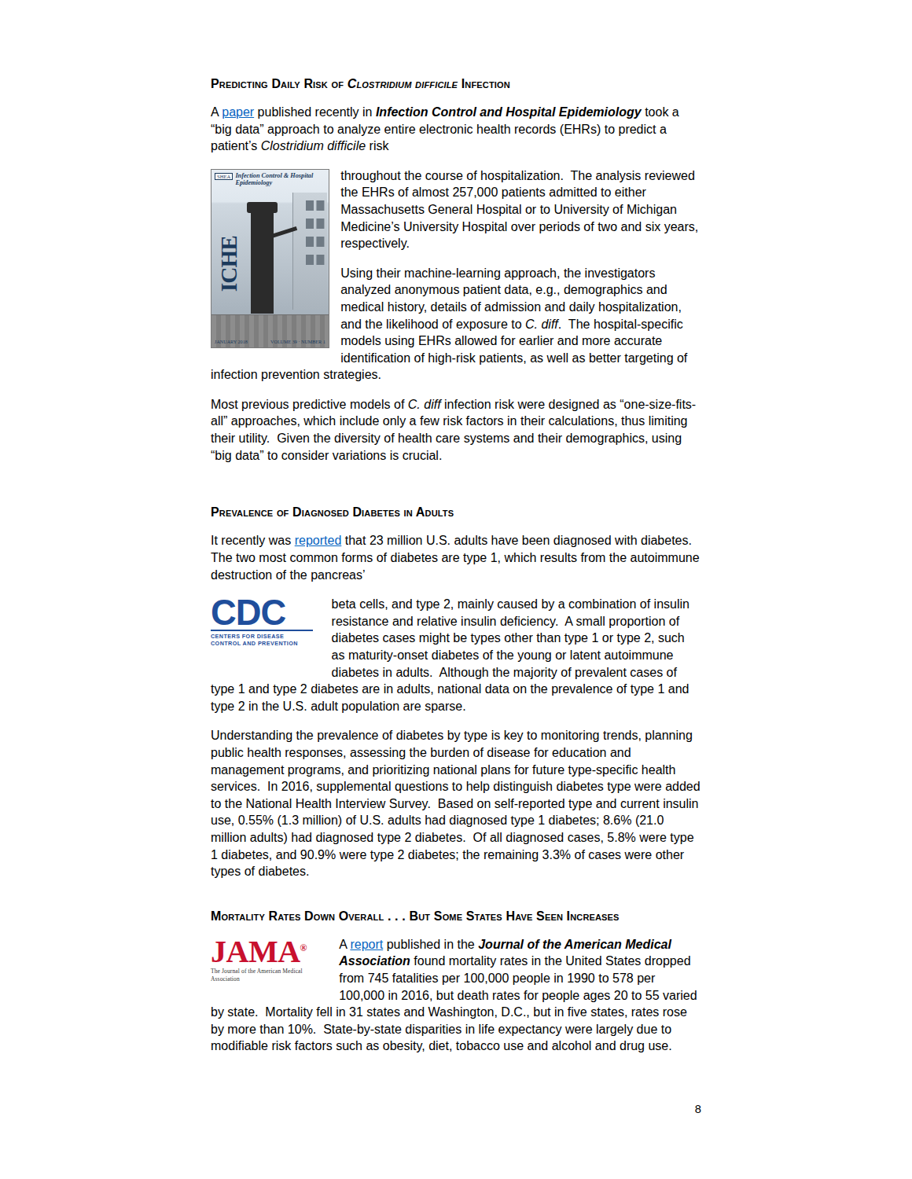Predicting Daily Risk of Clostridium difficile Infection
A paper published recently in Infection Control and Hospital Epidemiology took a “big data” approach to analyze entire electronic health records (EHRs) to predict a patient’s Clostridium difficile risk
SHEA Infection Control & Hospital Epidemiology
ICHE
JANUARY 2018 VOLUME 39 · NUMBER 1
throughout the course of hospitalization. The analysis reviewed the EHRs of almost 257,000 patients admitted to either Massachusetts General Hospital or to University of Michigan Medicine’s University Hospital over periods of two and six years, respectively.
Using their machine-learning approach, the investigators analyzed anonymous patient data, e.g., demographics and medical history, details of admission and daily hospitalization, and the likelihood of exposure to C. diff. The hospital-specific models using EHRs allowed for earlier and more accurate identification of high-risk patients, as well as better targeting of infection prevention strategies.
Most previous predictive models of C. diff infection risk were designed as “one-size-fits-all” approaches, which include only a few risk factors in their calculations, thus limiting their utility. Given the diversity of health care systems and their demographics, using “big data” to consider variations is crucial.
Prevalence of Diagnosed Diabetes in Adults
It recently was reported that 23 million U.S. adults have been diagnosed with diabetes. The two most common forms of diabetes are type 1, which results from the autoimmune destruction of the pancreas’
CDC
CENTERS FOR DISEASE
CONTROL AND PREVENTION
beta cells, and type 2, mainly caused by a combination of insulin resistance and relative insulin deficiency. A small proportion of diabetes cases might be types other than type 1 or type 2, such as maturity-onset diabetes of the young or latent autoimmune diabetes in adults. Although the majority of prevalent cases of type 1 and type 2 diabetes are in adults, national data on the prevalence of type 1 and type 2 in the U.S. adult population are sparse.
Understanding the prevalence of diabetes by type is key to monitoring trends, planning public health responses, assessing the burden of disease for education and management programs, and prioritizing national plans for future type-specific health services. In 2016, supplemental questions to help distinguish diabetes type were added to the National Health Interview Survey. Based on self-reported type and current insulin use, 0.55% (1.3 million) of U.S. adults had diagnosed type 1 diabetes; 8.6% (21.0 million adults) had diagnosed type 2 diabetes. Of all diagnosed cases, 5.8% were type 1 diabetes, and 90.9% were type 2 diabetes; the remaining 3.3% of cases were other types of diabetes.
Mortality Rates Down Overall . . . But Some States Have Seen Increases
JAMA®
The Journal of the American Medical Association
A report published in the Journal of the American Medical Association found mortality rates in the United States dropped from 745 fatalities per 100,000 people in 1990 to 578 per 100,000 in 2016, but death rates for people ages 20 to 55 varied by state. Mortality fell in 31 states and Washington, D.C., but in five states, rates rose by more than 10%. State-by-state disparities in life expectancy were largely due to modifiable risk factors such as obesity, diet, tobacco use and alcohol and drug use.
8